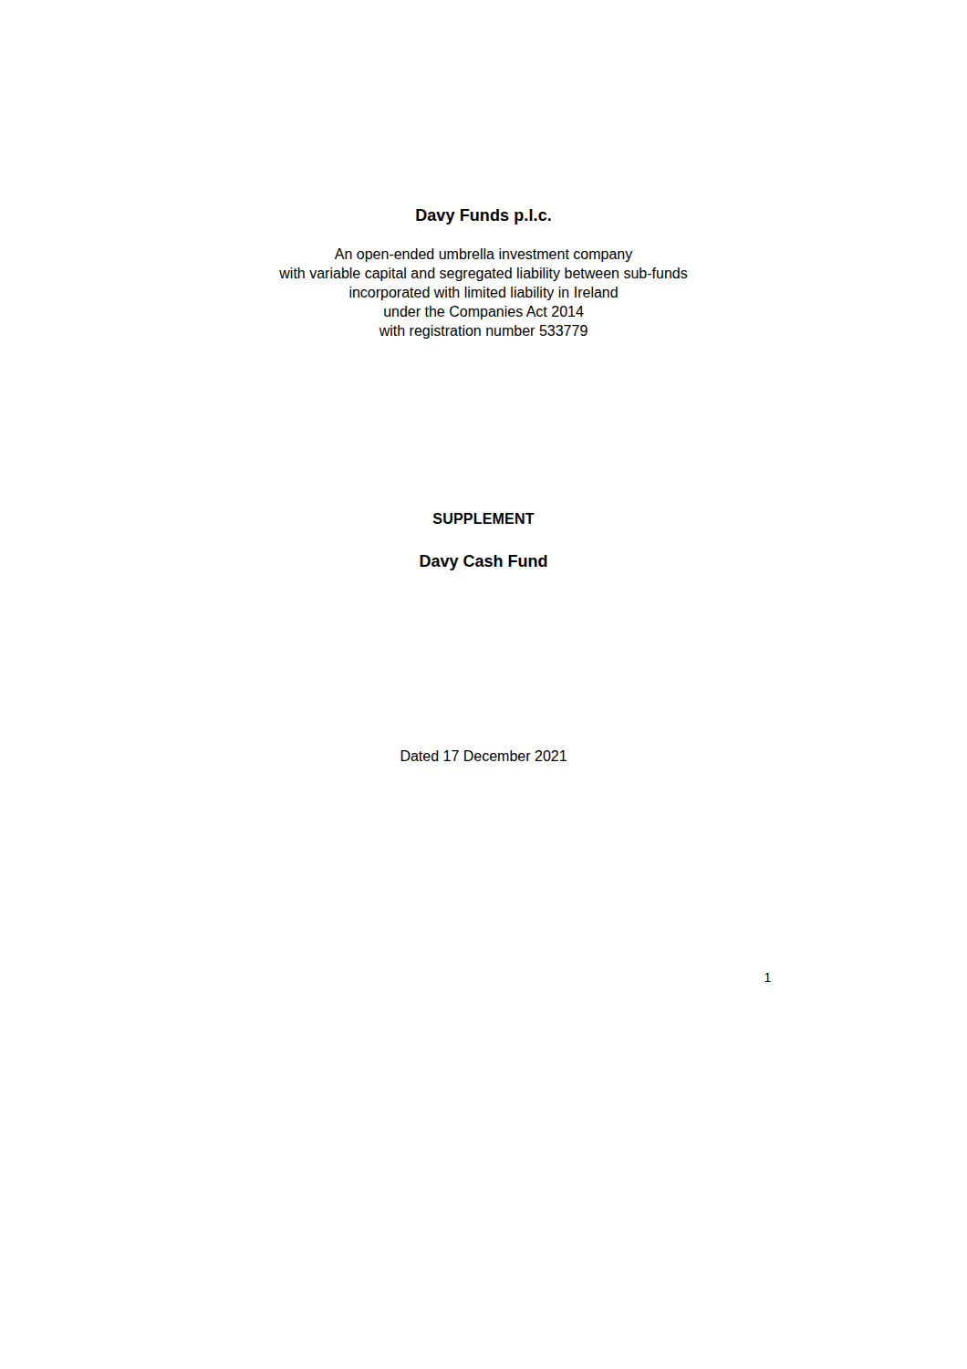Davy Funds p.l.c.
An open-ended umbrella investment company
with variable capital and segregated liability between sub-funds
incorporated with limited liability in Ireland
under the Companies Act 2014
with registration number 533779
SUPPLEMENT
Davy Cash Fund
Dated 17 December 2021
1